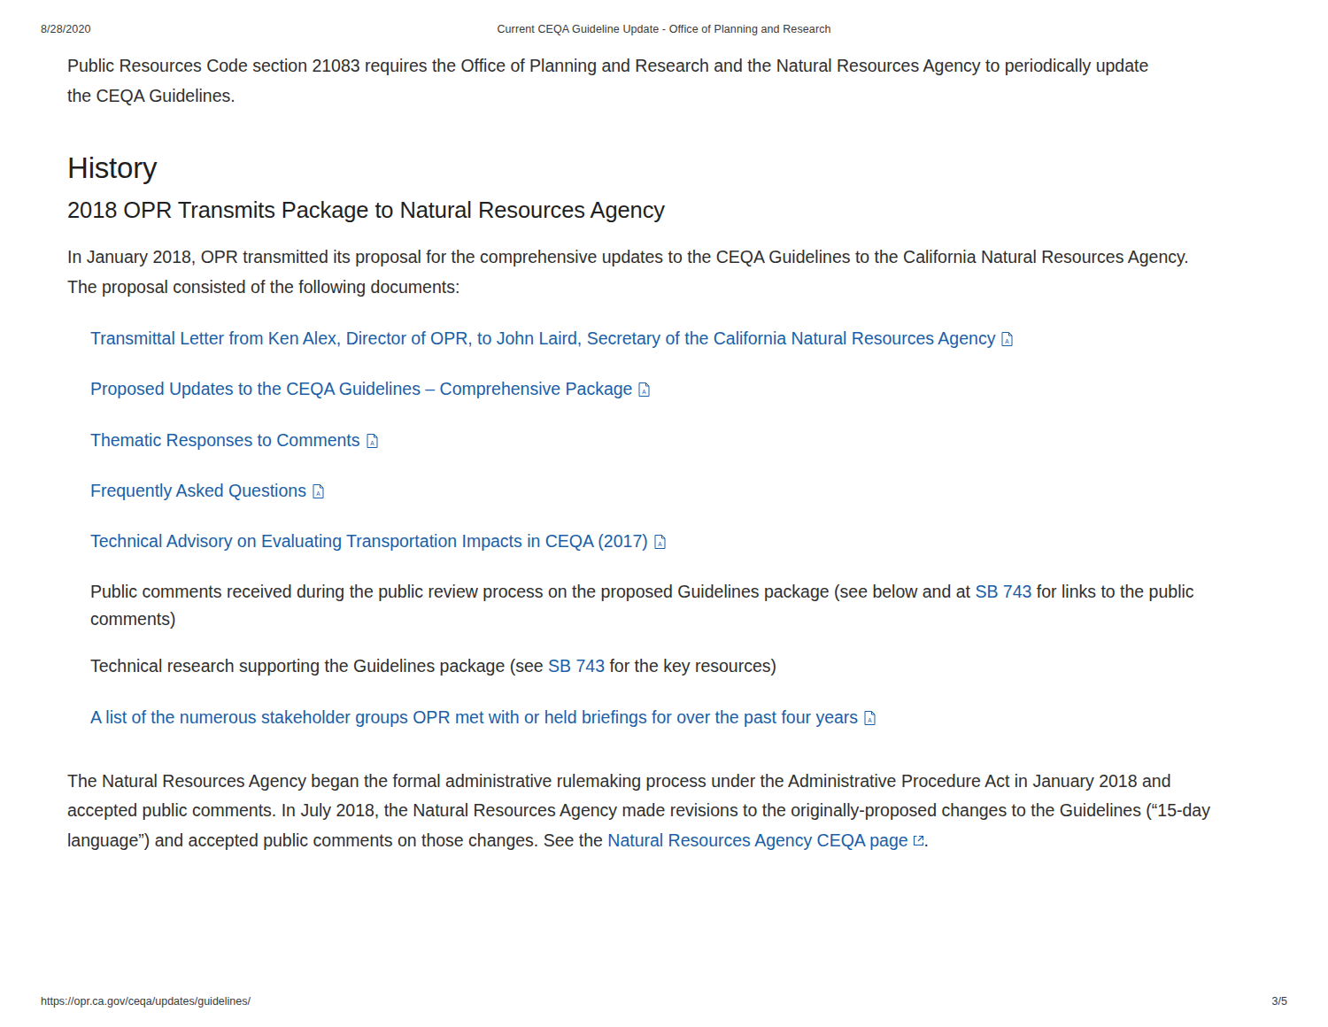8/28/2020 Current CEQA Guideline Update - Office of Planning and Research
Public Resources Code section 21083 requires the Office of Planning and Research and the Natural Resources Agency to periodically update the CEQA Guidelines.
History
2018 OPR Transmits Package to Natural Resources Agency
In January 2018, OPR transmitted its proposal for the comprehensive updates to the CEQA Guidelines to the California Natural Resources Agency. The proposal consisted of the following documents:
Transmittal Letter from Ken Alex, Director of OPR, to John Laird, Secretary of the California Natural Resources Agency A
Proposed Updates to the CEQA Guidelines – Comprehensive Package A
Thematic Responses to Comments A
Frequently Asked Questions A
Technical Advisory on Evaluating Transportation Impacts in CEQA (2017) A
Public comments received during the public review process on the proposed Guidelines package (see below and at SB 743 for links to the public comments)
Technical research supporting the Guidelines package (see SB 743 for the key resources)
A list of the numerous stakeholder groups OPR met with or held briefings for over the past four years A
The Natural Resources Agency began the formal administrative rulemaking process under the Administrative Procedure Act in January 2018 and accepted public comments. In July 2018, the Natural Resources Agency made revisions to the originally-proposed changes to the Guidelines (“15-day language”) and accepted public comments on those changes. See the Natural Resources Agency CEQA page .
https://opr.ca.gov/ceqa/updates/guidelines/ 3/5